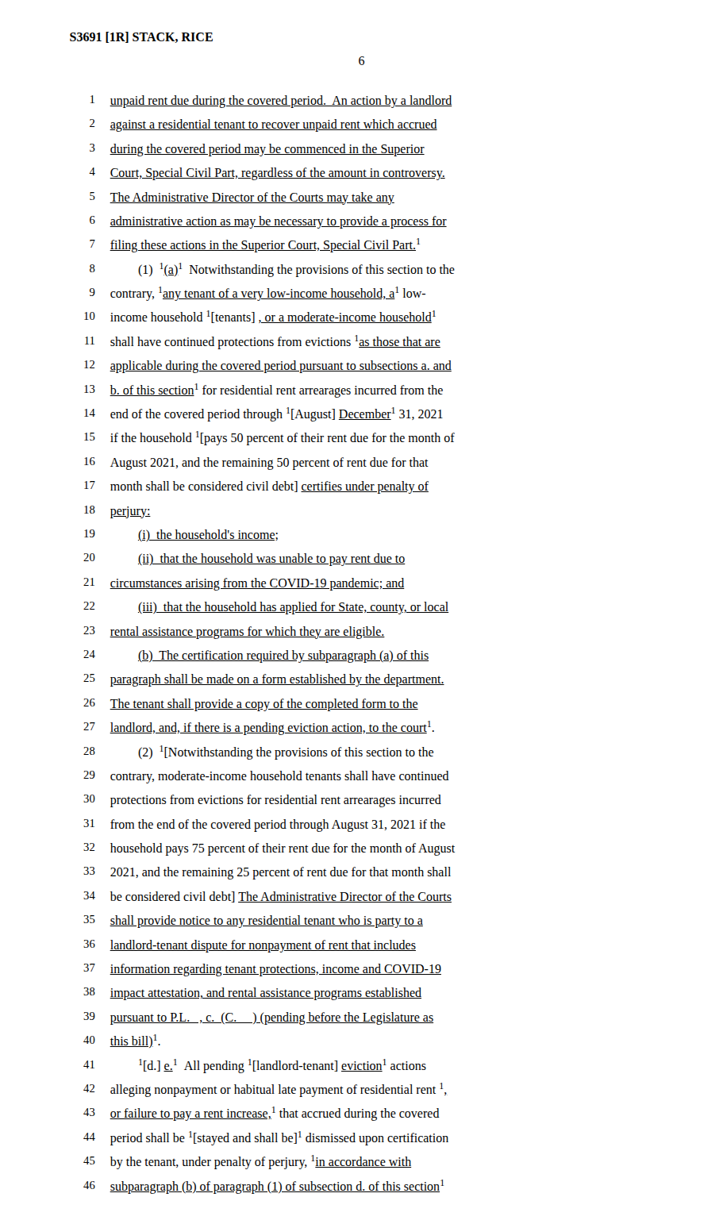S3691 [1R] STACK, RICE
6
unpaid rent due during the covered period. An action by a landlord
against a residential tenant to recover unpaid rent which accrued
during the covered period may be commenced in the Superior
Court, Special Civil Part, regardless of the amount in controversy.
The Administrative Director of the Courts may take any
administrative action as may be necessary to provide a process for
filing these actions in the Superior Court, Special Civil Part. 1
(1) 1(a) 1 Notwithstanding the provisions of this section to the
contrary, 1 any tenant of a very low-income household, a 1 low-
income household 1[tenants] , or a moderate-income household 1
shall have continued protections from evictions 1 as those that are
applicable during the covered period pursuant to subsections a. and
b. of this section 1 for residential rent arrearages incurred from the
end of the covered period through 1[August] December 1 31, 2021
if the household 1[pays 50 percent of their rent due for the month of
August 2021, and the remaining 50 percent of rent due for that
month shall be considered civil debt] certifies under penalty of
perjury:
(i) the household's income;
(ii) that the household was unable to pay rent due to
circumstances arising from the COVID-19 pandemic; and
(iii) that the household has applied for State, county, or local
rental assistance programs for which they are eligible.
(b) The certification required by subparagraph (a) of this
paragraph shall be made on a form established by the department.
The tenant shall provide a copy of the completed form to the
landlord, and, if there is a pending eviction action, to the court 1.
(2) 1[Notwithstanding the provisions of this section to the
contrary, moderate-income household tenants shall have continued
protections from evictions for residential rent arrearages incurred
from the end of the covered period through August 31, 2021 if the
household pays 75 percent of their rent due for the month of August
2021, and the remaining 25 percent of rent due for that month shall
be considered civil debt] The Administrative Director of the Courts
shall provide notice to any residential tenant who is party to a
landlord-tenant dispute for nonpayment of rent that includes
information regarding tenant protections, income and COVID-19
impact attestation, and rental assistance programs established
pursuant to P.L. , c. (C. ) (pending before the Legislature as
this bill) 1.
1[d.] e. 1 All pending 1[landlord-tenant] eviction 1 actions
alleging nonpayment or habitual late payment of residential rent 1,
or failure to pay a rent increase, 1 that accrued during the covered
period shall be 1[stayed and shall be]1 dismissed upon certification
by the tenant, under penalty of perjury, 1 in accordance with
subparagraph (b) of paragraph (1) of subsection d. of this section 1